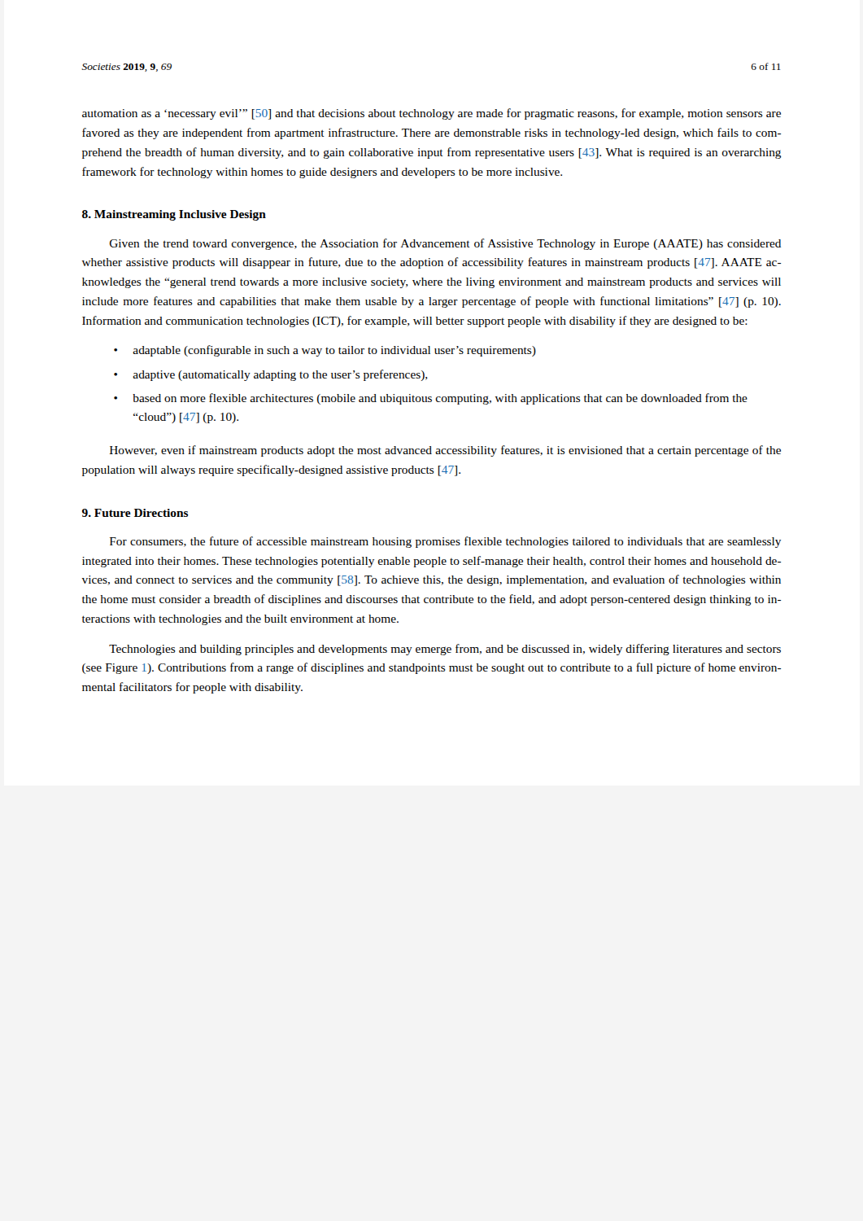Societies 2019, 9, 69 6 of 11
automation as a ‘necessary evil’” [50] and that decisions about technology are made for pragmatic reasons, for example, motion sensors are favored as they are independent from apartment infrastructure. There are demonstrable risks in technology-led design, which fails to comprehend the breadth of human diversity, and to gain collaborative input from representative users [43]. What is required is an overarching framework for technology within homes to guide designers and developers to be more inclusive.
8. Mainstreaming Inclusive Design
Given the trend toward convergence, the Association for Advancement of Assistive Technology in Europe (AAATE) has considered whether assistive products will disappear in future, due to the adoption of accessibility features in mainstream products [47]. AAATE acknowledges the “general trend towards a more inclusive society, where the living environment and mainstream products and services will include more features and capabilities that make them usable by a larger percentage of people with functional limitations” [47] (p. 10). Information and communication technologies (ICT), for example, will better support people with disability if they are designed to be:
adaptable (configurable in such a way to tailor to individual user’s requirements)
adaptive (automatically adapting to the user’s preferences),
based on more flexible architectures (mobile and ubiquitous computing, with applications that can be downloaded from the “cloud”) [47] (p. 10).
However, even if mainstream products adopt the most advanced accessibility features, it is envisioned that a certain percentage of the population will always require specifically-designed assistive products [47].
9. Future Directions
For consumers, the future of accessible mainstream housing promises flexible technologies tailored to individuals that are seamlessly integrated into their homes. These technologies potentially enable people to self-manage their health, control their homes and household devices, and connect to services and the community [58]. To achieve this, the design, implementation, and evaluation of technologies within the home must consider a breadth of disciplines and discourses that contribute to the field, and adopt person-centered design thinking to interactions with technologies and the built environment at home.
Technologies and building principles and developments may emerge from, and be discussed in, widely differing literatures and sectors (see Figure 1). Contributions from a range of disciplines and standpoints must be sought out to contribute to a full picture of home environmental facilitators for people with disability.